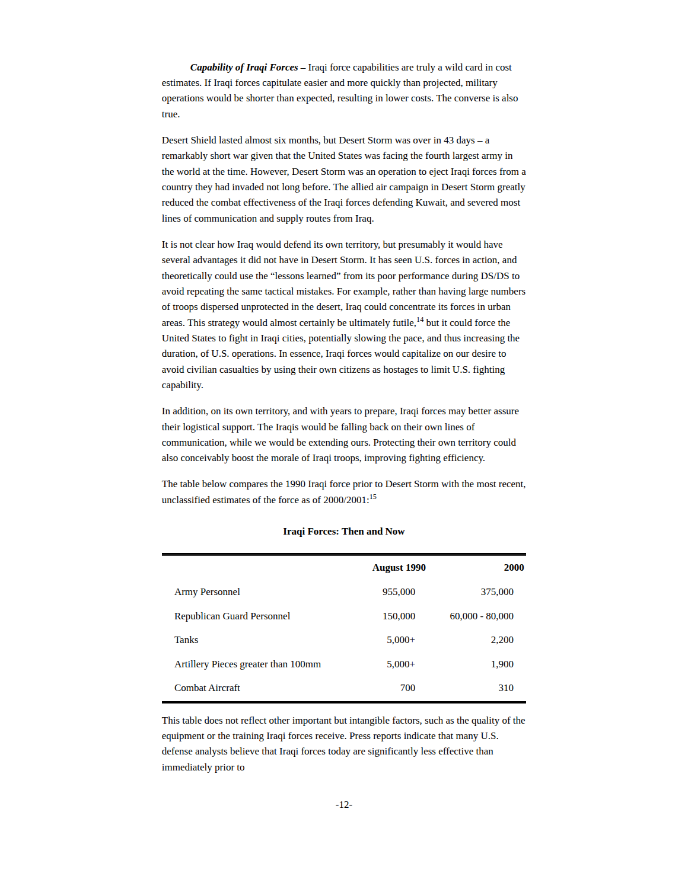Capability of Iraqi Forces – Iraqi force capabilities are truly a wild card in cost estimates. If Iraqi forces capitulate easier and more quickly than projected, military operations would be shorter than expected, resulting in lower costs. The converse is also true.
Desert Shield lasted almost six months, but Desert Storm was over in 43 days – a remarkably short war given that the United States was facing the fourth largest army in the world at the time. However, Desert Storm was an operation to eject Iraqi forces from a country they had invaded not long before. The allied air campaign in Desert Storm greatly reduced the combat effectiveness of the Iraqi forces defending Kuwait, and severed most lines of communication and supply routes from Iraq.
It is not clear how Iraq would defend its own territory, but presumably it would have several advantages it did not have in Desert Storm. It has seen U.S. forces in action, and theoretically could use the “lessons learned” from its poor performance during DS/DS to avoid repeating the same tactical mistakes. For example, rather than having large numbers of troops dispersed unprotected in the desert, Iraq could concentrate its forces in urban areas. This strategy would almost certainly be ultimately futile,14 but it could force the United States to fight in Iraqi cities, potentially slowing the pace, and thus increasing the duration, of U.S. operations. In essence, Iraqi forces would capitalize on our desire to avoid civilian casualties by using their own citizens as hostages to limit U.S. fighting capability.
In addition, on its own territory, and with years to prepare, Iraqi forces may better assure their logistical support. The Iraqis would be falling back on their own lines of communication, while we would be extending ours. Protecting their own territory could also conceivably boost the morale of Iraqi troops, improving fighting efficiency.
The table below compares the 1990 Iraqi force prior to Desert Storm with the most recent, unclassified estimates of the force as of 2000/2001:15
Iraqi Forces: Then and Now
| | August 1990 | 2000 |
| --- | --- | --- |
| Army Personnel | 955,000 | 375,000 |
| Republican Guard Personnel | 150,000 | 60,000 - 80,000 |
| Tanks | 5,000+ | 2,200 |
| Artillery Pieces greater than 100mm | 5,000+ | 1,900 |
| Combat Aircraft | 700 | 310 |
This table does not reflect other important but intangible factors, such as the quality of the equipment or the training Iraqi forces receive. Press reports indicate that many U.S. defense analysts believe that Iraqi forces today are significantly less effective than immediately prior to
-12-